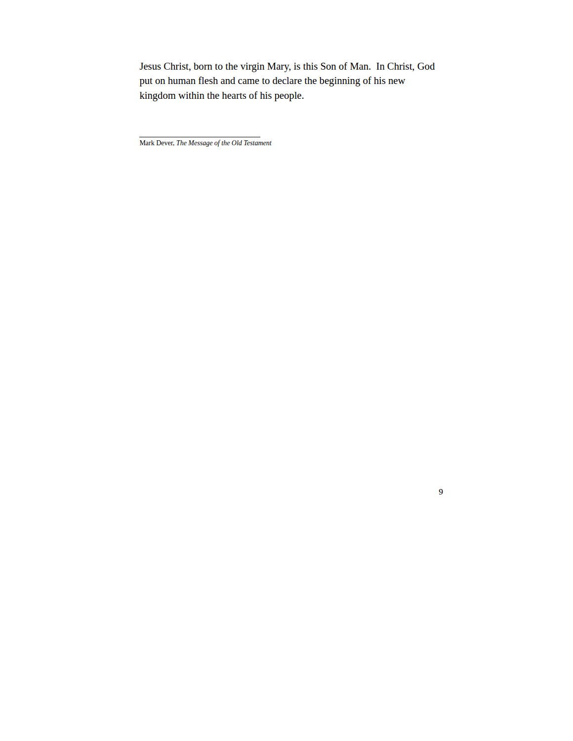Jesus Christ, born to the virgin Mary, is this Son of Man. In Christ, God put on human flesh and came to declare the beginning of his new kingdom within the hearts of his people.
Mark Dever, The Message of the Old Testament
9